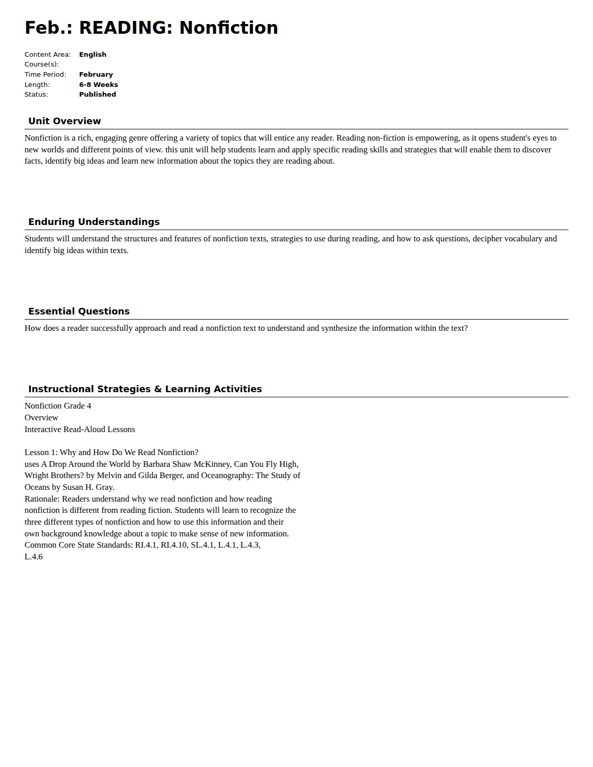Feb.: READING: Nonfiction
| Content Area: | English |
| Course(s): | |
| Time Period: | February |
| Length: | 6-8 Weeks |
| Status: | Published |
Unit Overview
Nonfiction is a rich, engaging genre offering a variety of topics that will entice any reader. Reading non-fiction is empowering, as it opens student's eyes to new worlds and different points of view. this unit will help students learn and apply specific reading skills and strategies that will enable them to discover facts, identify big ideas and learn new information about the topics they are reading about.
Enduring Understandings
Students will understand the structures and features of nonfiction texts, strategies to use during reading, and how to ask questions, decipher vocabulary and identify big ideas within texts.
Essential Questions
How does a reader successfully approach and read a nonfiction text to understand and synthesize the information within the text?
Instructional Strategies & Learning Activities
Nonfiction Grade 4
Overview
Interactive Read-Aloud Lessons
Lesson 1: Why and How Do We Read Nonfiction?
uses A Drop Around the World by Barbara Shaw McKinney, Can You Fly High,
Wright Brothers? by Melvin and Gilda Berger, and Oceanography: The Study of
Oceans by Susan H. Gray.
Rationale: Readers understand why we read nonfiction and how reading
nonfiction is different from reading fiction. Students will learn to recognize the
three different types of nonfiction and how to use this information and their
own background knowledge about a topic to make sense of new information.
Common Core State Standards: RI.4.1, RI.4.10, SL.4.1, L.4.1, L.4.3,
L.4.6